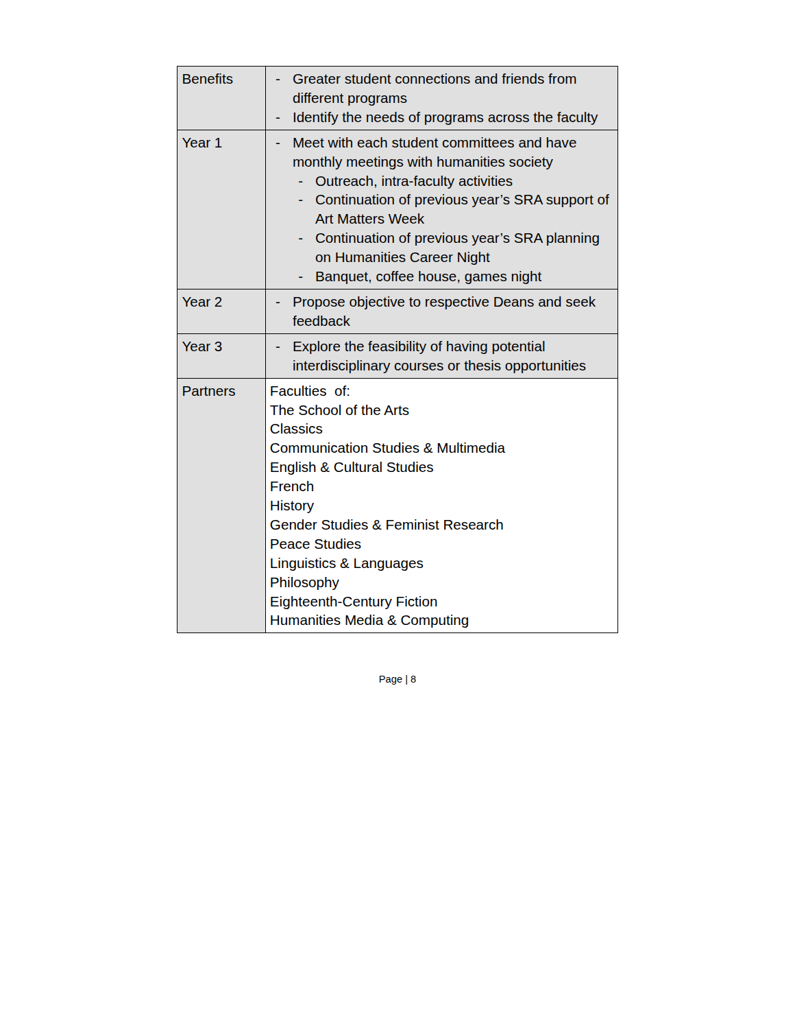| Benefits | Greater student connections and friends from different programs Identify the needs of programs across the faculty |
| Year 1 | Meet with each student committees and have monthly meetings with humanities society Outreach, intra-faculty activities Continuation of previous year’s SRA support of Art Matters Week Continuation of previous year’s SRA planning on Humanities Career Night Banquet, coffee house, games night |
| Year 2 | Propose objective to respective Deans and seek feedback |
| Year 3 | Explore the feasibility of having potential interdisciplinary courses or thesis opportunities |
| Partners | Faculties of: The School of the Arts Classics Communication Studies & Multimedia English & Cultural Studies French History Gender Studies & Feminist Research Peace Studies Linguistics & Languages Philosophy Eighteenth-Century Fiction Humanities Media & Computing |
Page | 8